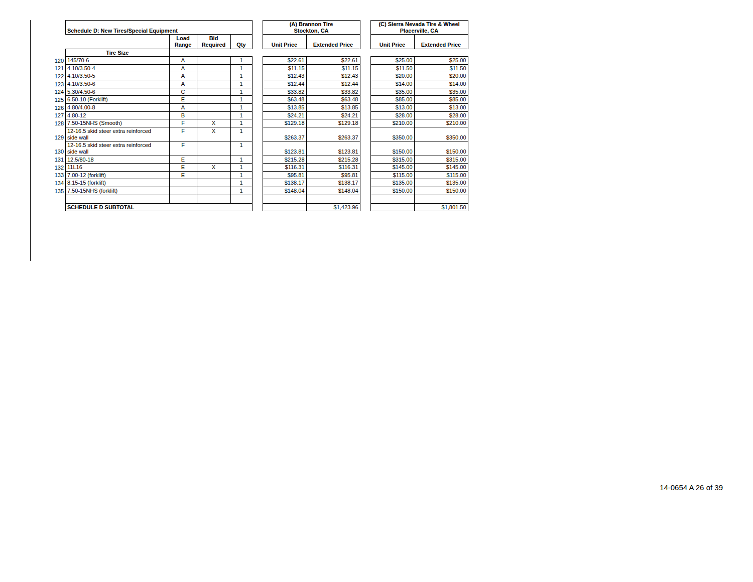| | Schedule D: New Tires/Special Equipment | | (A) Brannon Tire Stockton, CA | | (C) Sierra Nevada Tire & Wheel Placerville, CA |
| | | Load Range | Bid Required | Qty | | Unit Price | Extended Price | | Unit Price | Extended Price |
| | Tire Size | | | | | | | | | |
| 120 | 145/70-6 | A | | 1 | | $22.61 | $22.61 | | $25.00 | $25.00 |
| 121 | 4.10/3.50-4 | A | | 1 | | $11.15 | $11.15 | | $11.50 | $11.50 |
| 122 | 4.10/3.50-5 | A | | 1 | | $12.43 | $12.43 | | $20.00 | $20.00 |
| 123 | 4.10/3.50-6 | A | | 1 | | $12.44 | $12.44 | | $14.00 | $14.00 |
| 124 | 5.30/4.50-6 | C | | 1 | | $33.82 | $33.82 | | $35.00 | $35.00 |
| 125 | 6.50-10 (Forklift) | E | | 1 | | $63.48 | $63.48 | | $85.00 | $85.00 |
| 126 | 4.80/4.00-8 | A | | 1 | | $13.85 | $13.85 | | $13.00 | $13.00 |
| 127 | 4.80-12 | B | | 1 | | $24.21 | $24.21 | | $28.00 | $28.00 |
| 128 | 7.50-15NHS (Smooth) | F | X | 1 | | $129.18 | $129.18 | | $210.00 | $210.00 |
| 129 | 12-16.5 skid steer extra reinforced side wall | F | X | 1 | | $263.37 | $263.37 | | $350.00 | $350.00 |
| 130 | 12-16.5 skid steer extra reinforced side wall | F | | 1 | | $123.81 | $123.81 | | $150.00 | $150.00 |
| 131 | 12.5/80-18 | E | | 1 | | $215.28 | $215.28 | | $315.00 | $315.00 |
| 132 | 11L16 | E | X | 1 | | $116.31 | $116.31 | | $145.00 | $145.00 |
| 133 | 7.00-12 (forklift) | E | | 1 | | $95.81 | $95.81 | | $115.00 | $115.00 |
| 134 | 8.15-15 (forklift) | | | 1 | | $138.17 | $138.17 | | $135.00 | $135.00 |
| 135 | 7.50-15NHS (forklift) | | | 1 | | $148.04 | $148.04 | | $150.00 | $150.00 |
| | SCHEDULE D SUBTOTAL | | | $1,423.96 | | | $1,801.50 |
14-0654 A 26 of 39